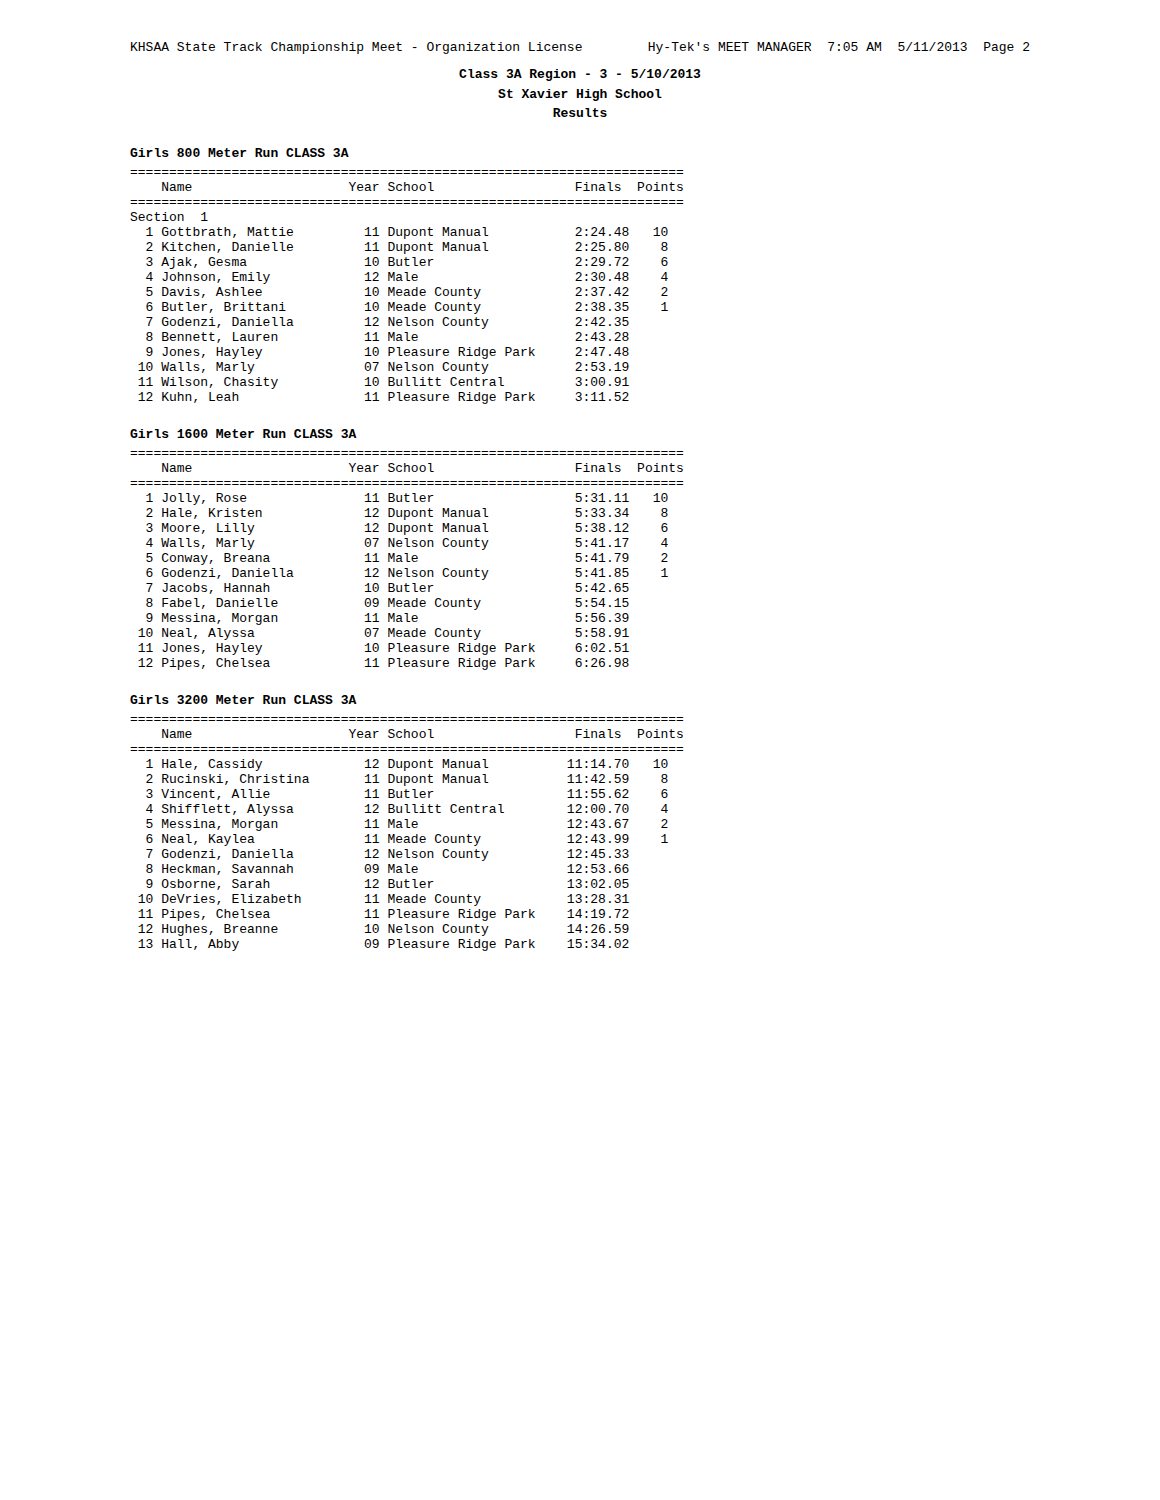KHSAA State Track Championship Meet - Organization License Hy-Tek's MEET MANAGER 7:05 AM 5/11/2013 Page 2
Class 3A Region - 3 - 5/10/2013
St Xavier High School
Results
Girls 800 Meter Run CLASS 3A
=======================================================================
    Name                    Year School                  Finals  Points
=======================================================================
Section  1
  1 Gottbrath, Mattie         11 Dupont Manual           2:24.48   10
  2 Kitchen, Danielle         11 Dupont Manual           2:25.80    8
  3 Ajak, Gesma               10 Butler                  2:29.72    6
  4 Johnson, Emily            12 Male                    2:30.48    4
  5 Davis, Ashlee             10 Meade County            2:37.42    2
  6 Butler, Brittani          10 Meade County            2:38.35    1
  7 Godenzi, Daniella         12 Nelson County           2:42.35
  8 Bennett, Lauren           11 Male                    2:43.28
  9 Jones, Hayley             10 Pleasure Ridge Park     2:47.48
 10 Walls, Marly              07 Nelson County           2:53.19
 11 Wilson, Chasity           10 Bullitt Central         3:00.91
 12 Kuhn, Leah                11 Pleasure Ridge Park     3:11.52
Girls 1600 Meter Run CLASS 3A
=======================================================================
    Name                    Year School                  Finals  Points
=======================================================================
  1 Jolly, Rose               11 Butler                  5:31.11   10
  2 Hale, Kristen             12 Dupont Manual           5:33.34    8
  3 Moore, Lilly              12 Dupont Manual           5:38.12    6
  4 Walls, Marly              07 Nelson County           5:41.17    4
  5 Conway, Breana            11 Male                    5:41.79    2
  6 Godenzi, Daniella         12 Nelson County           5:41.85    1
  7 Jacobs, Hannah            10 Butler                  5:42.65
  8 Fabel, Danielle           09 Meade County            5:54.15
  9 Messina, Morgan           11 Male                    5:56.39
 10 Neal, Alyssa              07 Meade County            5:58.91
 11 Jones, Hayley             10 Pleasure Ridge Park     6:02.51
 12 Pipes, Chelsea            11 Pleasure Ridge Park     6:26.98
Girls 3200 Meter Run CLASS 3A
=======================================================================
    Name                    Year School                  Finals  Points
=======================================================================
  1 Hale, Cassidy             12 Dupont Manual          11:14.70   10
  2 Rucinski, Christina       11 Dupont Manual          11:42.59    8
  3 Vincent, Allie            11 Butler                 11:55.62    6
  4 Shifflett, Alyssa         12 Bullitt Central        12:00.70    4
  5 Messina, Morgan           11 Male                   12:43.67    2
  6 Neal, Kaylea              11 Meade County           12:43.99    1
  7 Godenzi, Daniella         12 Nelson County          12:45.33
  8 Heckman, Savannah         09 Male                   12:53.66
  9 Osborne, Sarah            12 Butler                 13:02.05
 10 DeVries, Elizabeth        11 Meade County           13:28.31
 11 Pipes, Chelsea            11 Pleasure Ridge Park    14:19.72
 12 Hughes, Breanne           10 Nelson County          14:26.59
 13 Hall, Abby                09 Pleasure Ridge Park    15:34.02